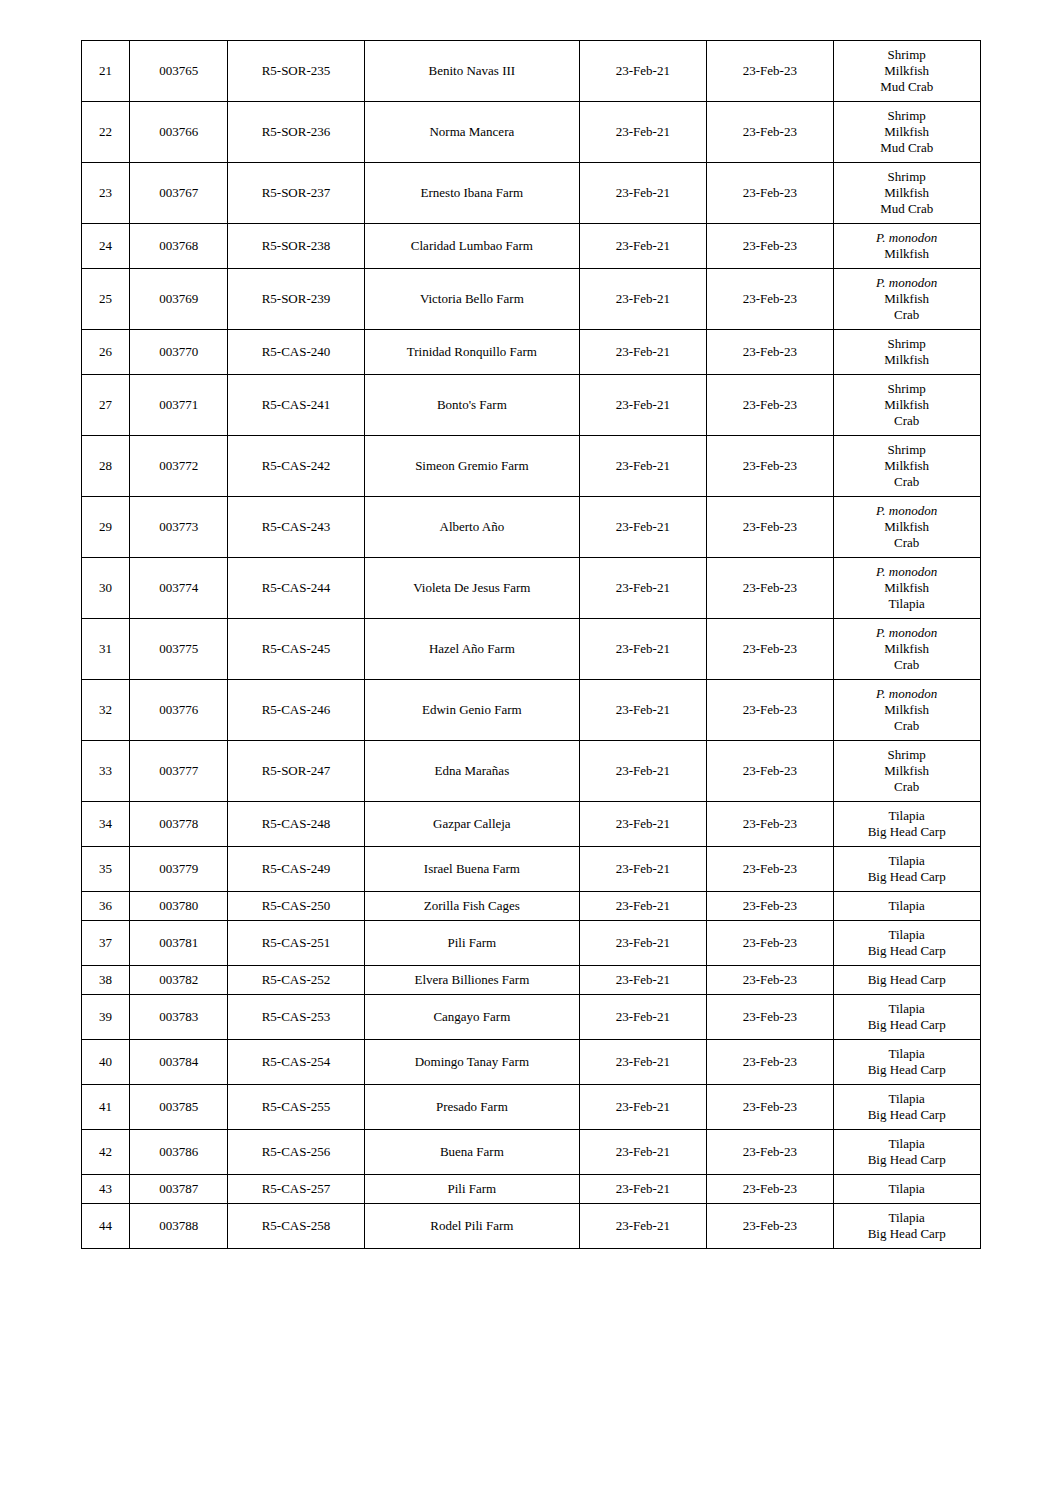| 21 | 003765 | R5-SOR-235 | Benito Navas III | 23-Feb-21 | 23-Feb-23 | Shrimp Milkfish Mud Crab |
| 22 | 003766 | R5-SOR-236 | Norma Mancera | 23-Feb-21 | 23-Feb-23 | Shrimp Milkfish Mud Crab |
| 23 | 003767 | R5-SOR-237 | Ernesto Ibana Farm | 23-Feb-21 | 23-Feb-23 | Shrimp Milkfish Mud Crab |
| 24 | 003768 | R5-SOR-238 | Claridad Lumbao Farm | 23-Feb-21 | 23-Feb-23 | P. monodon Milkfish |
| 25 | 003769 | R5-SOR-239 | Victoria Bello Farm | 23-Feb-21 | 23-Feb-23 | P. monodon Milkfish Crab |
| 26 | 003770 | R5-CAS-240 | Trinidad Ronquillo Farm | 23-Feb-21 | 23-Feb-23 | Shrimp Milkfish |
| 27 | 003771 | R5-CAS-241 | Bonto's Farm | 23-Feb-21 | 23-Feb-23 | Shrimp Milkfish Crab |
| 28 | 003772 | R5-CAS-242 | Simeon Gremio Farm | 23-Feb-21 | 23-Feb-23 | Shrimp Milkfish Crab |
| 29 | 003773 | R5-CAS-243 | Alberto Año | 23-Feb-21 | 23-Feb-23 | P. monodon Milkfish Crab |
| 30 | 003774 | R5-CAS-244 | Violeta De Jesus Farm | 23-Feb-21 | 23-Feb-23 | P. monodon Milkfish Tilapia |
| 31 | 003775 | R5-CAS-245 | Hazel Año Farm | 23-Feb-21 | 23-Feb-23 | P. monodon Milkfish Crab |
| 32 | 003776 | R5-CAS-246 | Edwin Genio Farm | 23-Feb-21 | 23-Feb-23 | P. monodon Milkfish Crab |
| 33 | 003777 | R5-SOR-247 | Edna Marañas | 23-Feb-21 | 23-Feb-23 | Shrimp Milkfish Crab |
| 34 | 003778 | R5-CAS-248 | Gazpar Calleja | 23-Feb-21 | 23-Feb-23 | Tilapia Big Head Carp |
| 35 | 003779 | R5-CAS-249 | Israel Buena Farm | 23-Feb-21 | 23-Feb-23 | Tilapia Big Head Carp |
| 36 | 003780 | R5-CAS-250 | Zorilla Fish Cages | 23-Feb-21 | 23-Feb-23 | Tilapia |
| 37 | 003781 | R5-CAS-251 | Pili Farm | 23-Feb-21 | 23-Feb-23 | Tilapia Big Head Carp |
| 38 | 003782 | R5-CAS-252 | Elvera Billiones Farm | 23-Feb-21 | 23-Feb-23 | Big Head Carp |
| 39 | 003783 | R5-CAS-253 | Cangayo Farm | 23-Feb-21 | 23-Feb-23 | Tilapia Big Head Carp |
| 40 | 003784 | R5-CAS-254 | Domingo Tanay Farm | 23-Feb-21 | 23-Feb-23 | Tilapia Big Head Carp |
| 41 | 003785 | R5-CAS-255 | Presado Farm | 23-Feb-21 | 23-Feb-23 | Tilapia Big Head Carp |
| 42 | 003786 | R5-CAS-256 | Buena Farm | 23-Feb-21 | 23-Feb-23 | Tilapia Big Head Carp |
| 43 | 003787 | R5-CAS-257 | Pili Farm | 23-Feb-21 | 23-Feb-23 | Tilapia |
| 44 | 003788 | R5-CAS-258 | Rodel Pili Farm | 23-Feb-21 | 23-Feb-23 | Tilapia Big Head Carp |